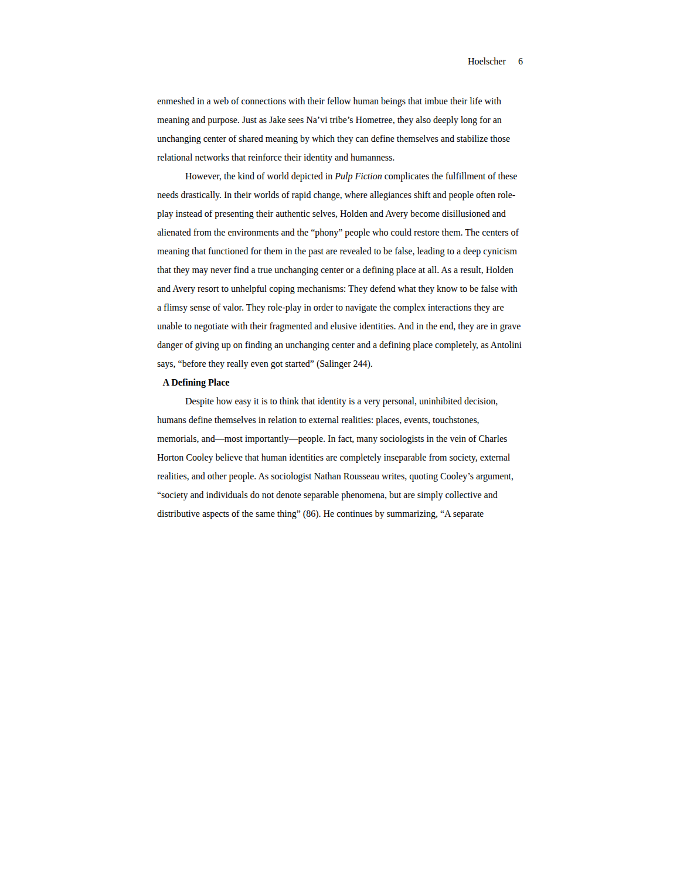Hoelscher 6
enmeshed in a web of connections with their fellow human beings that imbue their life with meaning and purpose. Just as Jake sees Na’vi tribe’s Hometree, they also deeply long for an unchanging center of shared meaning by which they can define themselves and stabilize those relational networks that reinforce their identity and humanness.
However, the kind of world depicted in Pulp Fiction complicates the fulfillment of these needs drastically. In their worlds of rapid change, where allegiances shift and people often role-play instead of presenting their authentic selves, Holden and Avery become disillusioned and alienated from the environments and the “phony” people who could restore them. The centers of meaning that functioned for them in the past are revealed to be false, leading to a deep cynicism that they may never find a true unchanging center or a defining place at all. As a result, Holden and Avery resort to unhelpful coping mechanisms: They defend what they know to be false with a flimsy sense of valor. They role-play in order to navigate the complex interactions they are unable to negotiate with their fragmented and elusive identities. And in the end, they are in grave danger of giving up on finding an unchanging center and a defining place completely, as Antolini says, “before they really even got started” (Salinger 244).
A Defining Place
Despite how easy it is to think that identity is a very personal, uninhibited decision, humans define themselves in relation to external realities: places, events, touchstones, memorials, and—most importantly—people. In fact, many sociologists in the vein of Charles Horton Cooley believe that human identities are completely inseparable from society, external realities, and other people. As sociologist Nathan Rousseau writes, quoting Cooley’s argument, “society and individuals do not denote separable phenomena, but are simply collective and distributive aspects of the same thing” (86). He continues by summarizing, “A separate